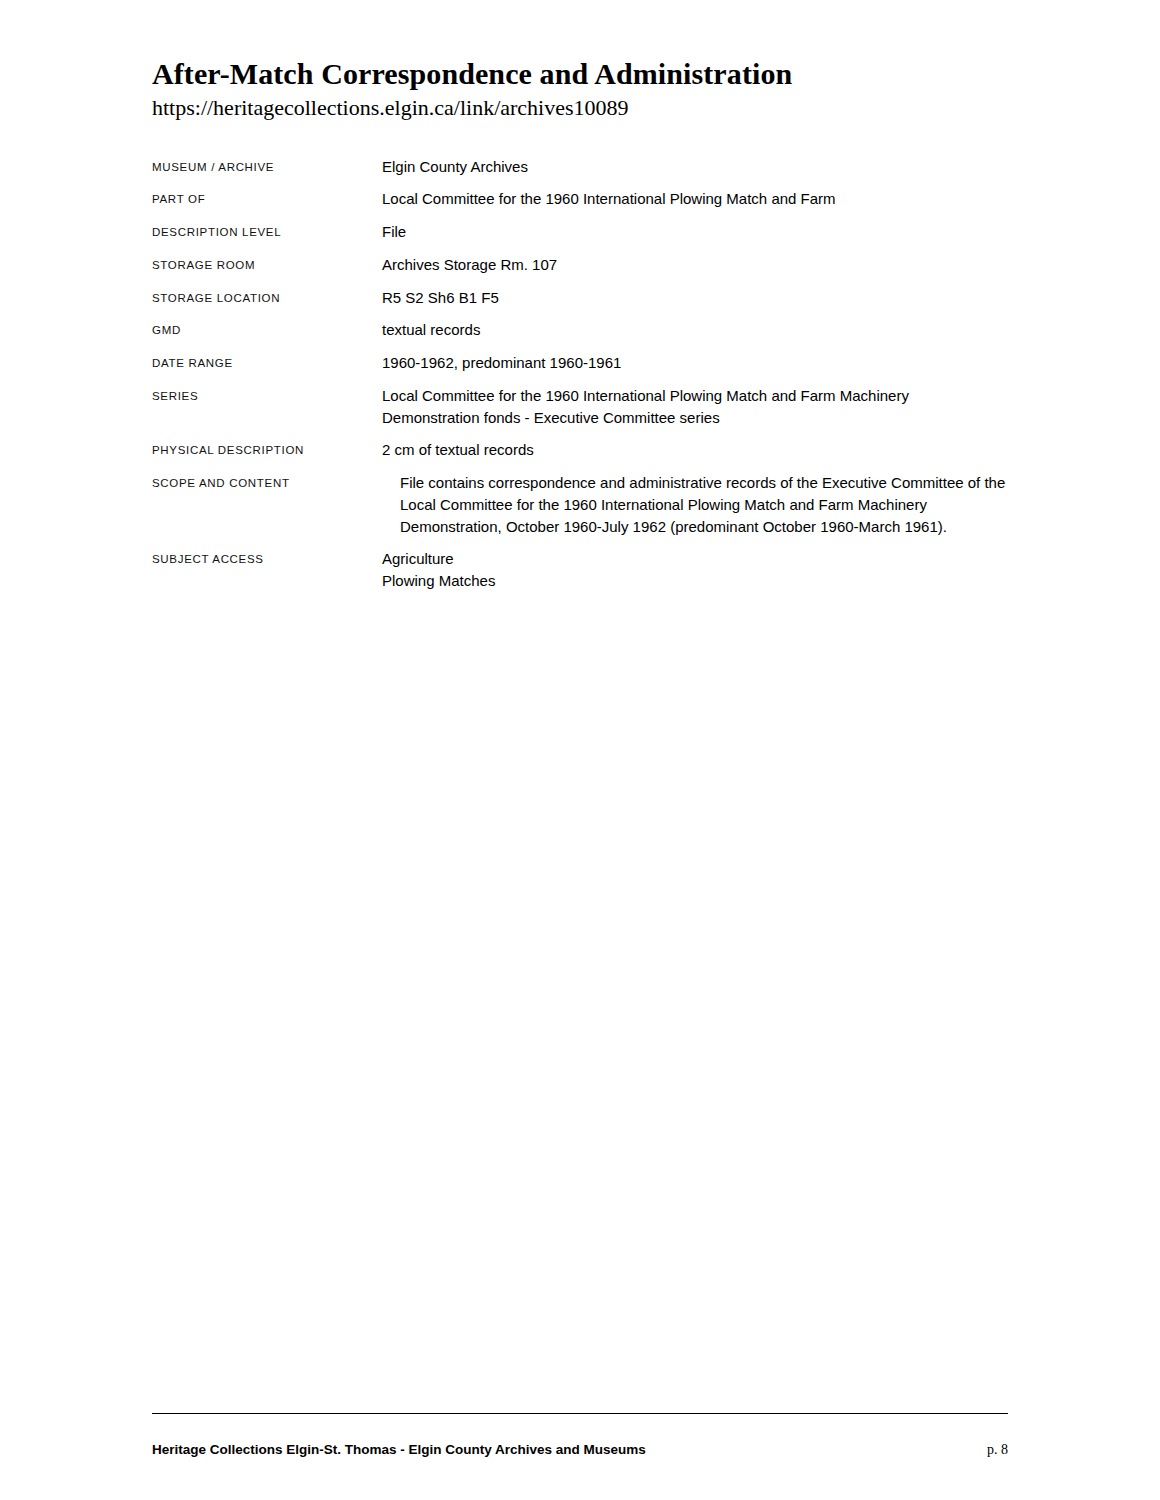After-Match Correspondence and Administration
https://heritagecollections.elgin.ca/link/archives10089
Museum / Archive
Elgin County Archives
Part Of
Local Committee for the 1960 International Plowing Match and Farm
Description Level
File
Storage Room
Archives Storage Rm. 107
Storage Location
R5 S2 Sh6 B1 F5
GMD
textual records
Date Range
1960-1962, predominant 1960-1961
Series
Local Committee for the 1960 International Plowing Match and Farm Machinery Demonstration fonds - Executive Committee series
Physical Description
2 cm of textual records
Scope and Content
File contains correspondence and administrative records of the Executive Committee of the Local Committee for the 1960 International Plowing Match and Farm Machinery Demonstration, October 1960-July 1962 (predominant October 1960-March 1961).
Subject Access
Agriculture Plowing Matches
Heritage Collections Elgin-St. Thomas - Elgin County Archives and Museums
p. 8